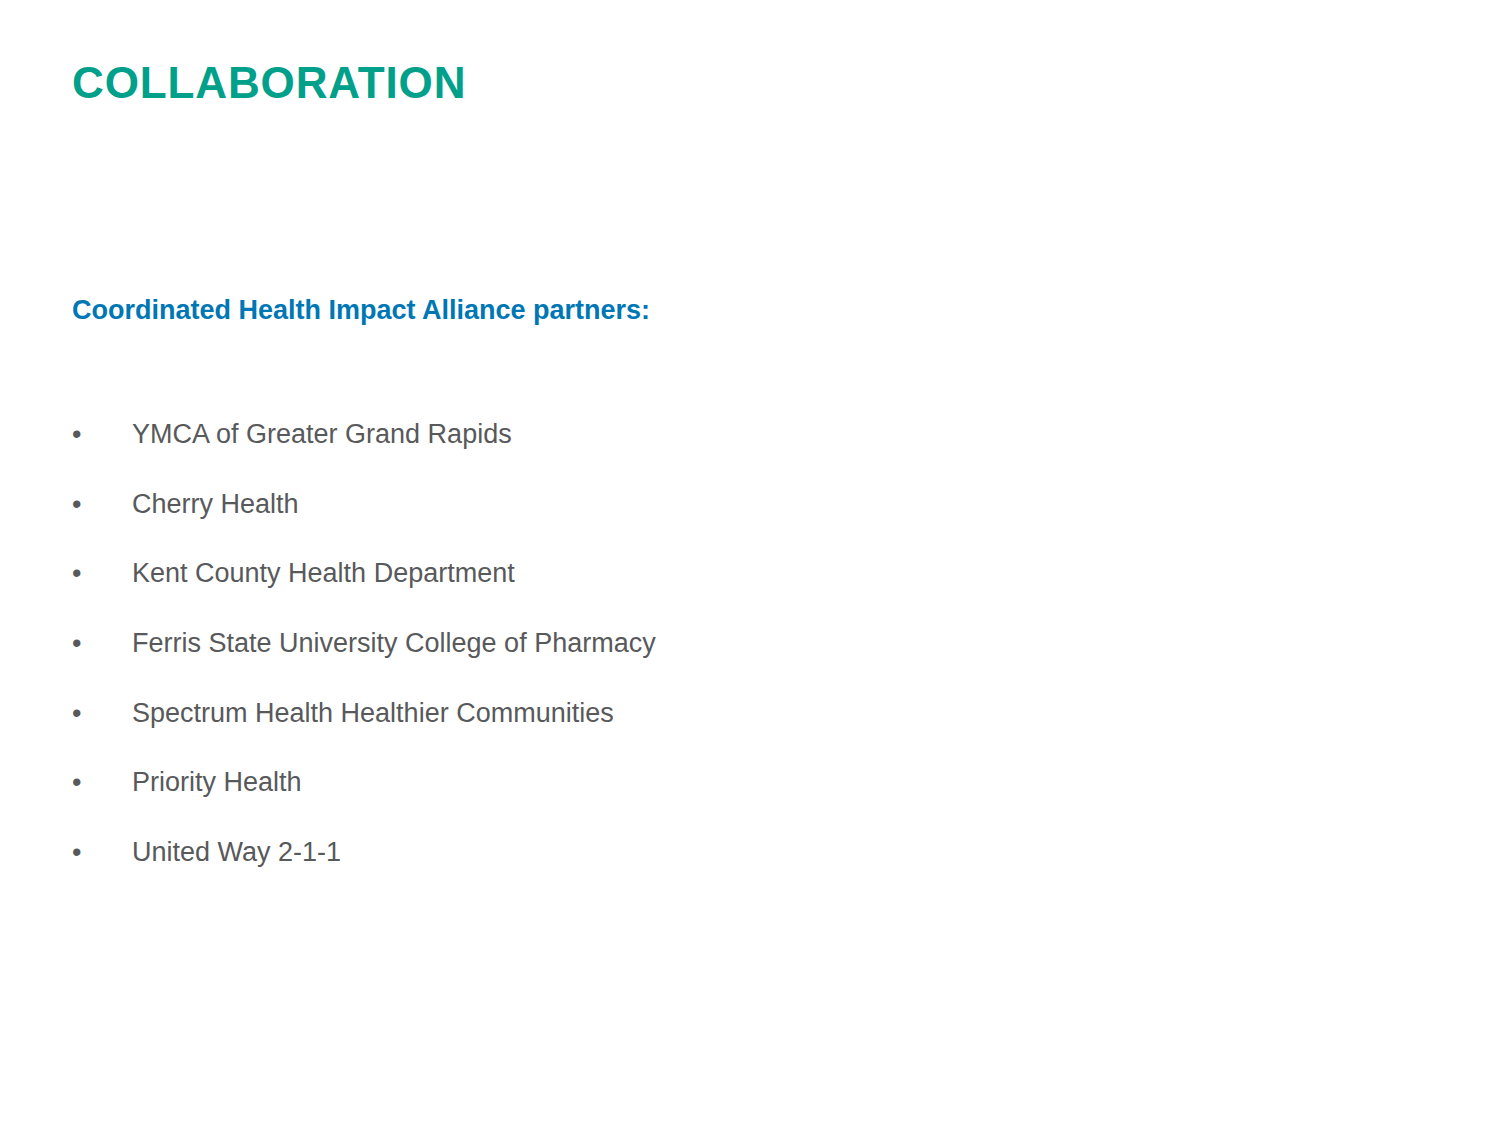COLLABORATION
Coordinated Health Impact Alliance partners:
YMCA of Greater Grand Rapids
Cherry Health
Kent County Health Department
Ferris State University College of Pharmacy
Spectrum Health Healthier Communities
Priority Health
United Way 2-1-1